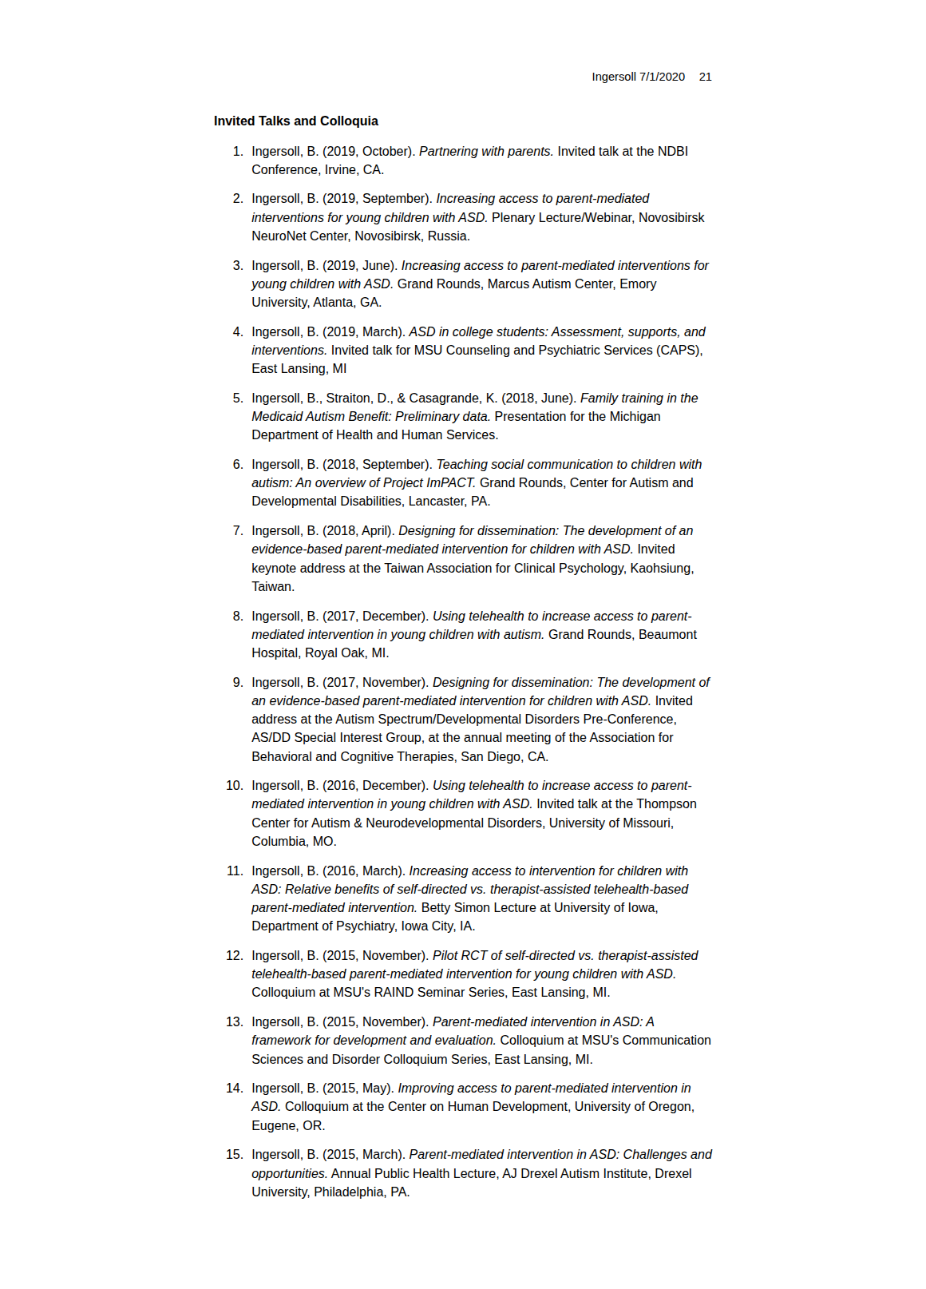Ingersoll 7/1/202021
Invited Talks and Colloquia
Ingersoll, B. (2019, October). Partnering with parents. Invited talk at the NDBI Conference, Irvine, CA.
Ingersoll, B. (2019, September). Increasing access to parent-mediated interventions for young children with ASD. Plenary Lecture/Webinar, Novosibirsk NeuroNet Center, Novosibirsk, Russia.
Ingersoll, B. (2019, June). Increasing access to parent-mediated interventions for young children with ASD. Grand Rounds, Marcus Autism Center, Emory University, Atlanta, GA.
Ingersoll, B. (2019, March). ASD in college students: Assessment, supports, and interventions. Invited talk for MSU Counseling and Psychiatric Services (CAPS), East Lansing, MI
Ingersoll, B., Straiton, D., & Casagrande, K. (2018, June). Family training in the Medicaid Autism Benefit: Preliminary data. Presentation for the Michigan Department of Health and Human Services.
Ingersoll, B. (2018, September). Teaching social communication to children with autism: An overview of Project ImPACT. Grand Rounds, Center for Autism and Developmental Disabilities, Lancaster, PA.
Ingersoll, B. (2018, April). Designing for dissemination: The development of an evidence-based parent-mediated intervention for children with ASD. Invited keynote address at the Taiwan Association for Clinical Psychology, Kaohsiung, Taiwan.
Ingersoll, B. (2017, December). Using telehealth to increase access to parent-mediated intervention in young children with autism. Grand Rounds, Beaumont Hospital, Royal Oak, MI.
Ingersoll, B. (2017, November). Designing for dissemination: The development of an evidence-based parent-mediated intervention for children with ASD. Invited address at the Autism Spectrum/Developmental Disorders Pre-Conference, AS/DD Special Interest Group, at the annual meeting of the Association for Behavioral and Cognitive Therapies, San Diego, CA.
Ingersoll, B. (2016, December). Using telehealth to increase access to parent-mediated intervention in young children with ASD. Invited talk at the Thompson Center for Autism & Neurodevelopmental Disorders, University of Missouri, Columbia, MO.
Ingersoll, B. (2016, March). Increasing access to intervention for children with ASD: Relative benefits of self-directed vs. therapist-assisted telehealth-based parent-mediated intervention. Betty Simon Lecture at University of Iowa, Department of Psychiatry, Iowa City, IA.
Ingersoll, B. (2015, November). Pilot RCT of self-directed vs. therapist-assisted telehealth-based parent-mediated intervention for young children with ASD. Colloquium at MSU's RAIND Seminar Series, East Lansing, MI.
Ingersoll, B. (2015, November). Parent-mediated intervention in ASD: A framework for development and evaluation. Colloquium at MSU's Communication Sciences and Disorder Colloquium Series, East Lansing, MI.
Ingersoll, B. (2015, May). Improving access to parent-mediated intervention in ASD. Colloquium at the Center on Human Development, University of Oregon, Eugene, OR.
Ingersoll, B. (2015, March). Parent-mediated intervention in ASD: Challenges and opportunities. Annual Public Health Lecture, AJ Drexel Autism Institute, Drexel University, Philadelphia, PA.